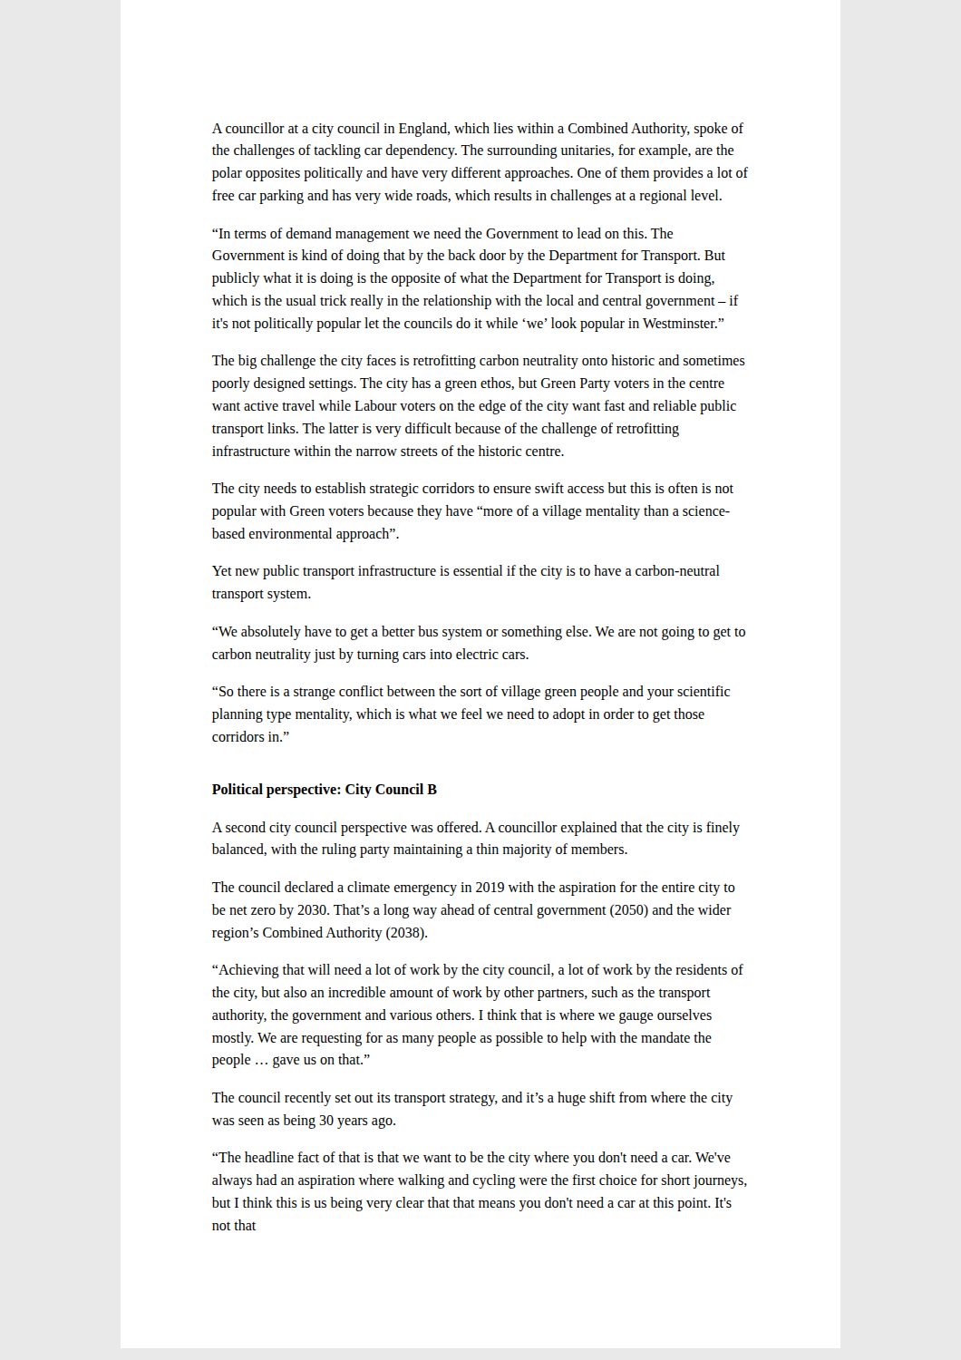A councillor at a city council in England, which lies within a Combined Authority, spoke of the challenges of tackling car dependency. The surrounding unitaries, for example, are the polar opposites politically and have very different approaches. One of them provides a lot of free car parking and has very wide roads, which results in challenges at a regional level.
“In terms of demand management we need the Government to lead on this. The Government is kind of doing that by the back door by the Department for Transport. But publicly what it is doing is the opposite of what the Department for Transport is doing, which is the usual trick really in the relationship with the local and central government – if it's not politically popular let the councils do it while ‘we’ look popular in Westminster.”
The big challenge the city faces is retrofitting carbon neutrality onto historic and sometimes poorly designed settings. The city has a green ethos, but Green Party voters in the centre want active travel while Labour voters on the edge of the city want fast and reliable public transport links. The latter is very difficult because of the challenge of retrofitting infrastructure within the narrow streets of the historic centre.
The city needs to establish strategic corridors to ensure swift access but this is often is not popular with Green voters because they have “more of a village mentality than a science-based environmental approach”.
Yet new public transport infrastructure is essential if the city is to have a carbon-neutral transport system.
“We absolutely have to get a better bus system or something else. We are not going to get to carbon neutrality just by turning cars into electric cars.
“So there is a strange conflict between the sort of village green people and your scientific planning type mentality, which is what we feel we need to adopt in order to get those corridors in.”
Political perspective: City Council B
A second city council perspective was offered. A councillor explained that the city is finely balanced, with the ruling party maintaining a thin majority of members.
The council declared a climate emergency in 2019 with the aspiration for the entire city to be net zero by 2030. That’s a long way ahead of central government (2050) and the wider region’s Combined Authority (2038).
“Achieving that will need a lot of work by the city council, a lot of work by the residents of the city, but also an incredible amount of work by other partners, such as the transport authority, the government and various others. I think that is where we gauge ourselves mostly. We are requesting for as many people as possible to help with the mandate the people … gave us on that.”
The council recently set out its transport strategy, and it’s a huge shift from where the city was seen as being 30 years ago.
“The headline fact of that is that we want to be the city where you don't need a car. We've always had an aspiration where walking and cycling were the first choice for short journeys, but I think this is us being very clear that that means you don't need a car at this point. It's not that